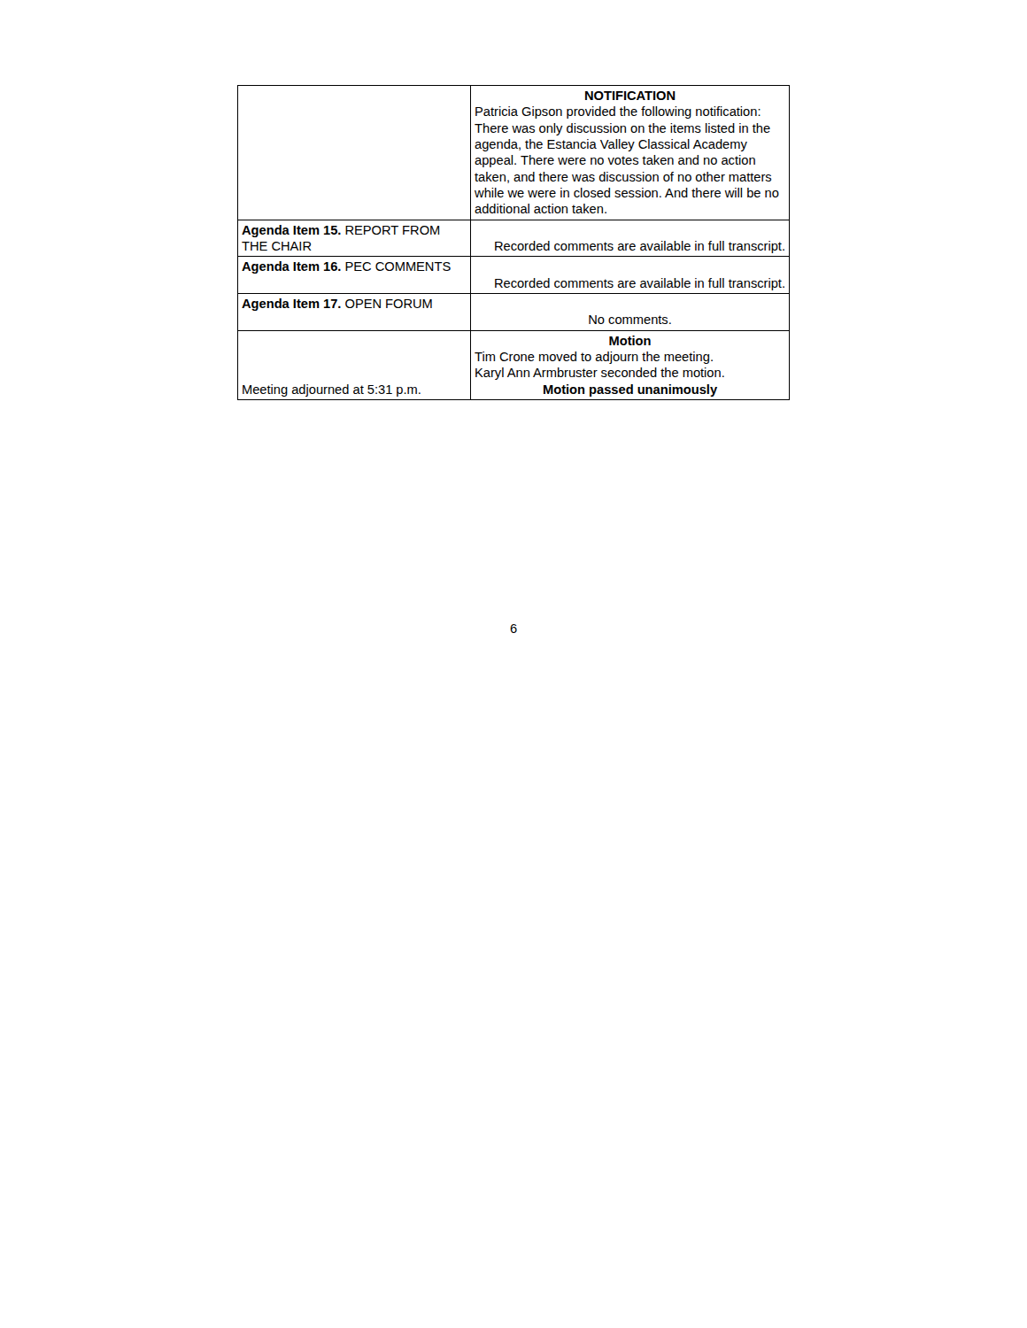| | NOTIFICATION Patricia Gipson provided the following notification: There was only discussion on the items listed in the agenda, the Estancia Valley Classical Academy appeal. There were no votes taken and no action taken, and there was discussion of no other matters while we were in closed session. And there will be no additional action taken. |
| Agenda Item 15. REPORT FROM THE CHAIR | Recorded comments are available in full transcript. |
| Agenda Item 16. PEC COMMENTS | Recorded comments are available in full transcript. |
| Agenda Item 17. OPEN FORUM | No comments. |
| Meeting adjourned at 5:31 p.m. | Motion Tim Crone moved to adjourn the meeting. Karyl Ann Armbruster seconded the motion. Motion passed unanimously |
6